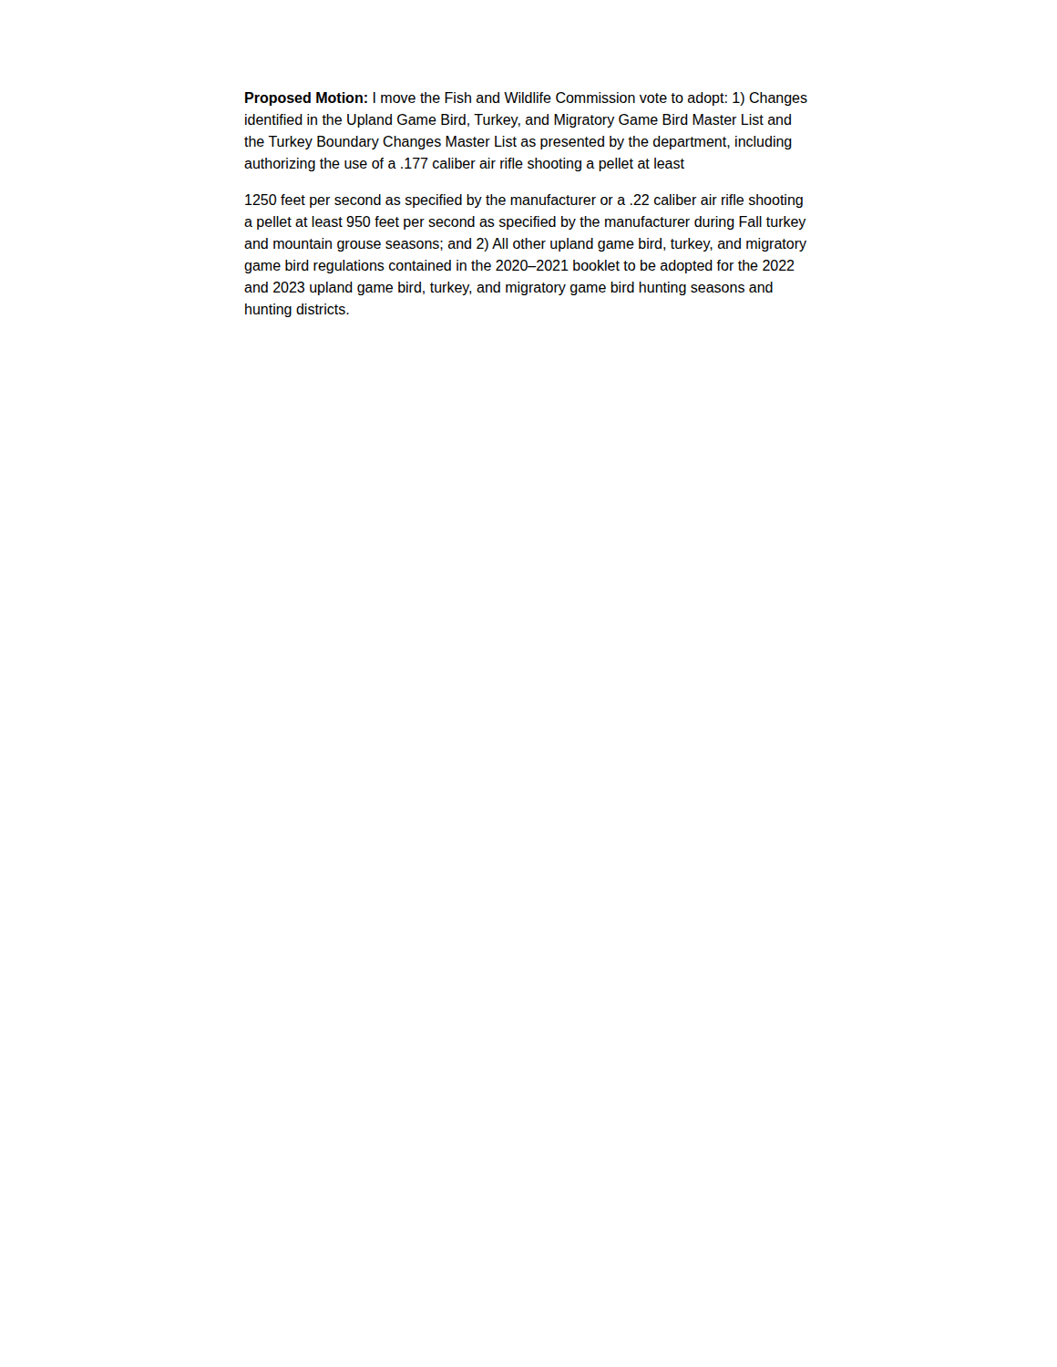Proposed Motion: I move the Fish and Wildlife Commission vote to adopt: 1) Changes identified in the Upland Game Bird, Turkey, and Migratory Game Bird Master List and the Turkey Boundary Changes Master List as presented by the department, including authorizing the use of a .177 caliber air rifle shooting a pellet at least
1250 feet per second as specified by the manufacturer or a .22 caliber air rifle shooting a pellet at least 950 feet per second as specified by the manufacturer during Fall turkey and mountain grouse seasons; and 2) All other upland game bird, turkey, and migratory game bird regulations contained in the 2020–2021 booklet to be adopted for the 2022 and 2023 upland game bird, turkey, and migratory game bird hunting seasons and hunting districts.